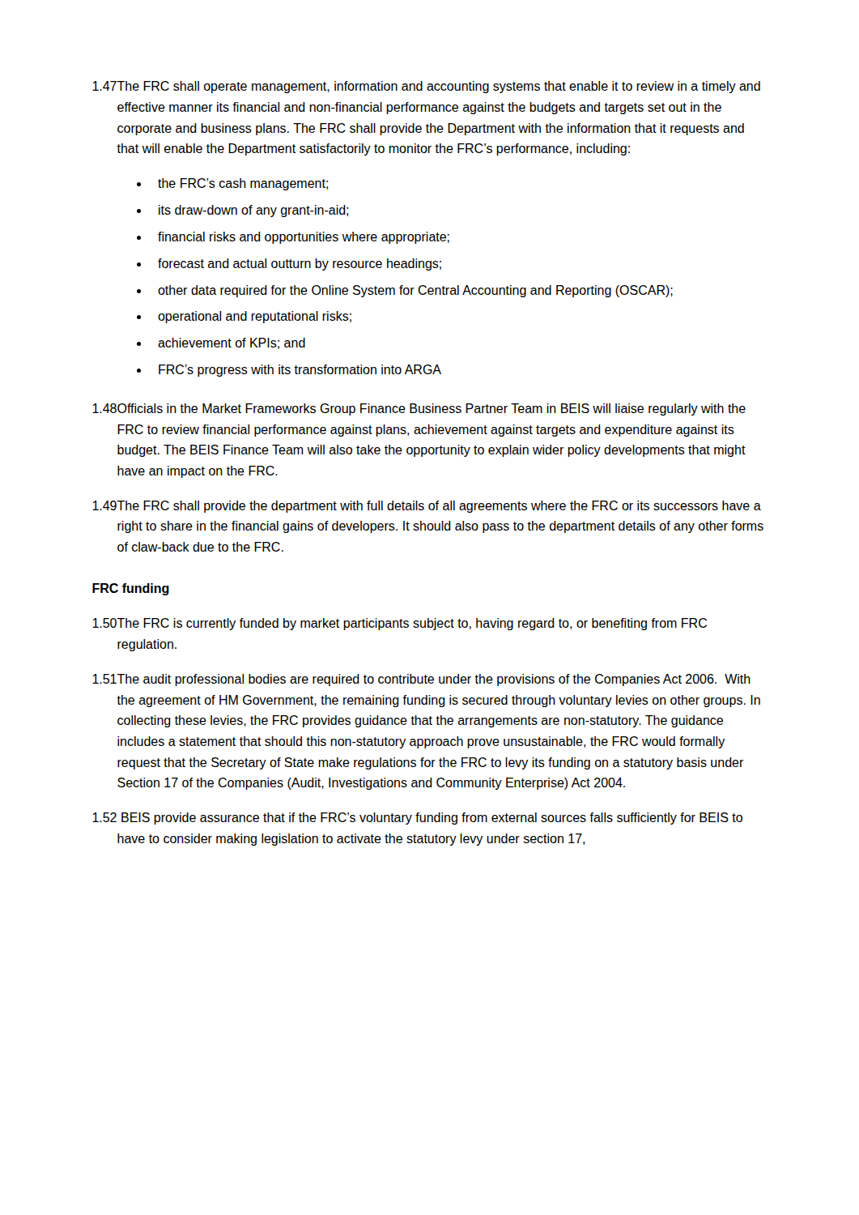1.47 The FRC shall operate management, information and accounting systems that enable it to review in a timely and effective manner its financial and non-financial performance against the budgets and targets set out in the corporate and business plans. The FRC shall provide the Department with the information that it requests and that will enable the Department satisfactorily to monitor the FRC’s performance, including:
the FRC’s cash management;
its draw-down of any grant-in-aid;
financial risks and opportunities where appropriate;
forecast and actual outturn by resource headings;
other data required for the Online System for Central Accounting and Reporting (OSCAR);
operational and reputational risks;
achievement of KPIs; and
FRC’s progress with its transformation into ARGA
1.48 Officials in the Market Frameworks Group Finance Business Partner Team in BEIS will liaise regularly with the FRC to review financial performance against plans, achievement against targets and expenditure against its budget. The BEIS Finance Team will also take the opportunity to explain wider policy developments that might have an impact on the FRC.
1.49 The FRC shall provide the department with full details of all agreements where the FRC or its successors have a right to share in the financial gains of developers. It should also pass to the department details of any other forms of claw-back due to the FRC.
FRC funding
1.50 The FRC is currently funded by market participants subject to, having regard to, or benefiting from FRC regulation.
1.51 The audit professional bodies are required to contribute under the provisions of the Companies Act 2006. With the agreement of HM Government, the remaining funding is secured through voluntary levies on other groups. In collecting these levies, the FRC provides guidance that the arrangements are non-statutory. The guidance includes a statement that should this non-statutory approach prove unsustainable, the FRC would formally request that the Secretary of State make regulations for the FRC to levy its funding on a statutory basis under Section 17 of the Companies (Audit, Investigations and Community Enterprise) Act 2004.
1.52 BEIS provide assurance that if the FRC’s voluntary funding from external sources falls sufficiently for BEIS to have to consider making legislation to activate the statutory levy under section 17,